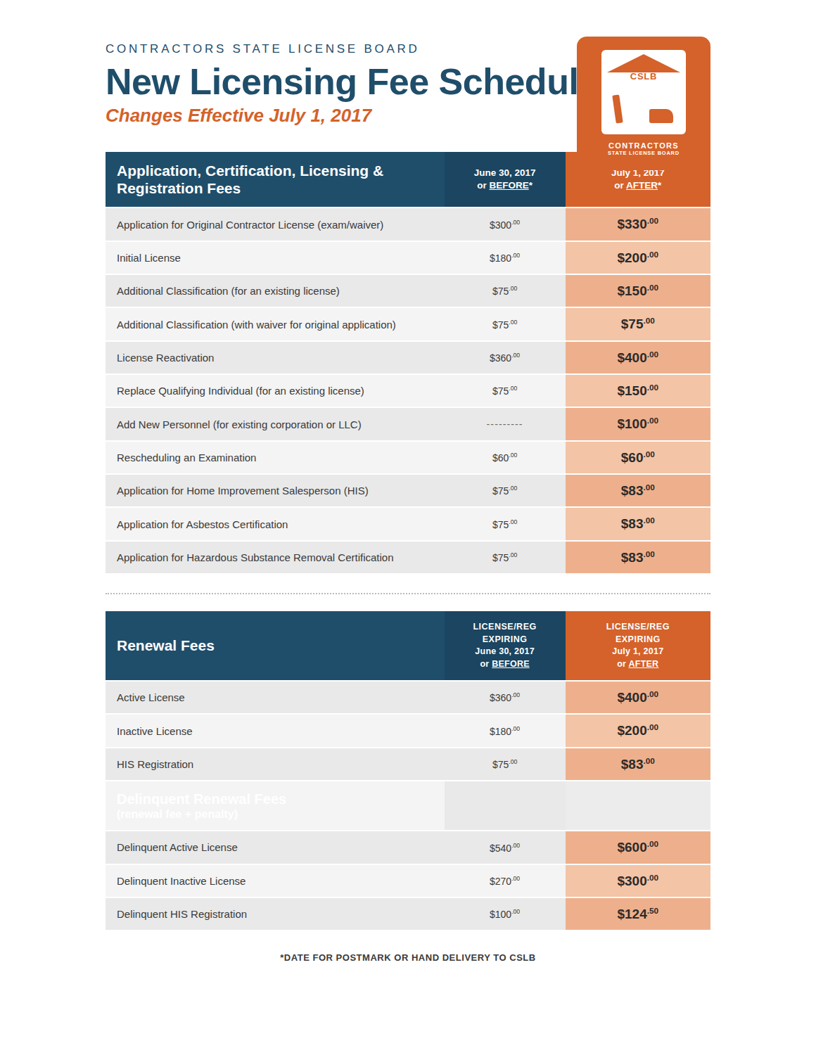Contractors State License Board
New Licensing Fee Schedule
Changes Effective July 1, 2017
CSLB
CONTRACTORS STATE LICENSE BOARD
| Application, Certification, Licensing & Registration Fees | June 30, 2017 or BEFORE * | July 1, 2017 or AFTER * |
| --- | --- | --- |
| Application for Original Contractor License (exam/waiver) | $ 300 .00 | $ 330 .00 |
| Initial License | $ 180 .00 | $ 200 .00 |
| Additional Classification (for an existing license) | $ 75 .00 | $ 150 .00 |
| Additional Classification (with waiver for original application) | $ 75 .00 | $ 75 .00 |
| License Reactivation | $ 360 .00 | $ 400 .00 |
| Replace Qualifying Individual (for an existing license) | $ 75 .00 | $ 150 .00 |
| Add New Personnel (for existing corporation or LLC) | --------- | $ 100 .00 |
| Rescheduling an Examination | $ 60 .00 | $ 60 .00 |
| Application for Home Improvement Salesperson (HIS) | $ 75 .00 | $ 83 .00 |
| Application for Asbestos Certification | $ 75 .00 | $ 83 .00 |
| Application for Hazardous Substance Removal Certification | $ 75 .00 | $ 83 .00 |
| Renewal Fees | LICENSE/REG EXPIRING June 30, 2017 or BEFORE | LICENSE/REG EXPIRING July 1, 2017 or AFTER |
| --- | --- | --- |
| Active License | $ 360 .00 | $ 400 .00 |
| Inactive License | $ 180 .00 | $ 200 .00 |
| HIS Registration | $ 75 .00 | $ 83 .00 |
| Delinquent Renewal Fees (renewal fee + penalty) | | |
| Delinquent Active License | $ 540 .00 | $ 600 .00 |
| Delinquent Inactive License | $ 270 .00 | $ 300 .00 |
| Delinquent HIS Registration | $ 100 .00 | $ 124 .50 |
*DATE FOR POSTMARK OR HAND DELIVERY TO CSLB